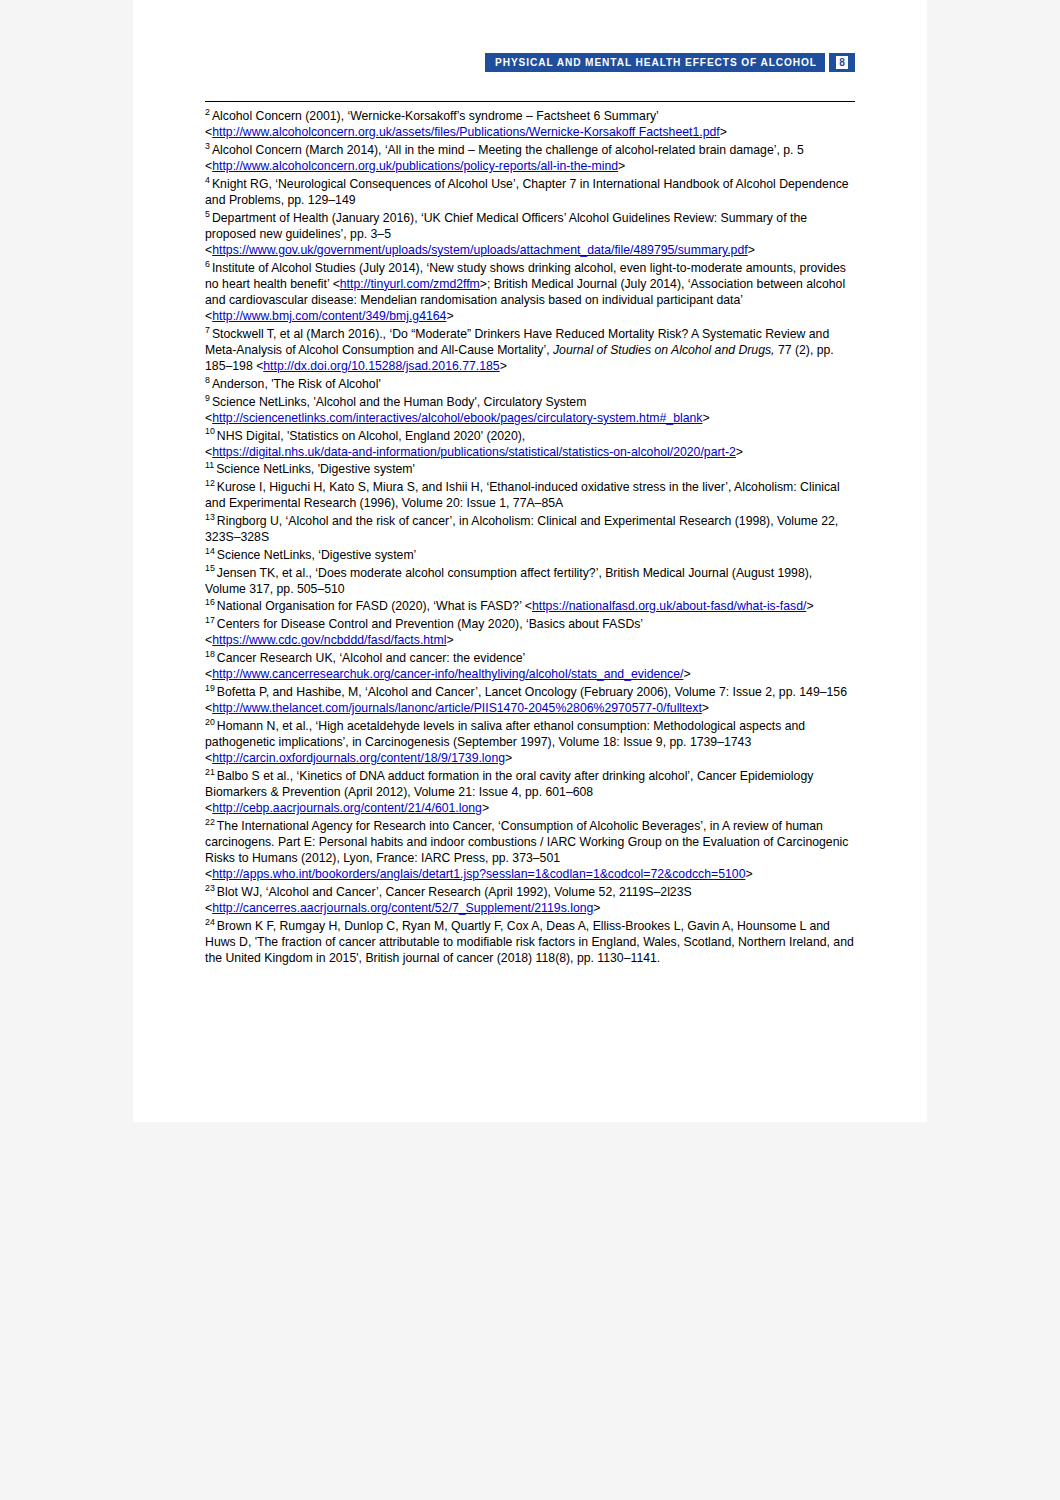Physical and mental health effects of alcohol
8
Alcohol Concern (2001), ‘Wernicke-Korsakoff’s syndrome – Factsheet 6 Summary’
<http://www.alcoholconcern.org.uk/assets/files/Publications/Wernicke-Korsakoff Factsheet1.pdf>
Alcohol Concern (March 2014), ‘All in the mind – Meeting the challenge of alcohol-related brain damage’, p. 5
<http://www.alcoholconcern.org.uk/publications/policy-reports/all-in-the-mind>
Knight RG, ‘Neurological Consequences of Alcohol Use’, Chapter 7 in International Handbook of Alcohol Dependence and Problems, pp. 129–149
Department of Health (January 2016), ‘UK Chief Medical Officers’ Alcohol Guidelines Review: Summary of the proposed new guidelines’, pp. 3–5
<https://www.gov.uk/government/uploads/system/uploads/attachment_data/file/489795/summary.pdf>
Institute of Alcohol Studies (July 2014), ‘New study shows drinking alcohol, even light-to-moderate amounts, provides no heart health benefit’ <http://tinyurl.com/zmd2ffm>; British Medical Journal (July 2014), ‘Association between alcohol and cardiovascular disease: Mendelian randomisation analysis based on individual participant data’
<http://www.bmj.com/content/349/bmj.g4164>
Stockwell T, et al (March 2016)., ‘Do “Moderate” Drinkers Have Reduced Mortality Risk? A Systematic Review and Meta-Analysis of Alcohol Consumption and All-Cause Mortality’, Journal of Studies on Alcohol and Drugs, 77 (2), pp. 185–198 <http://dx.doi.org/10.15288/jsad.2016.77.185>
Anderson, 'The Risk of Alcohol'
Science NetLinks, 'Alcohol and the Human Body', Circulatory System
<http://sciencenetlinks.com/interactives/alcohol/ebook/pages/circulatory-system.htm#_blank>
NHS Digital, 'Statistics on Alcohol, England 2020' (2020),
<https://digital.nhs.uk/data-and-information/publications/statistical/statistics-on-alcohol/2020/part-2>
Science NetLinks, 'Digestive system'
Kurose I, Higuchi H, Kato S, Miura S, and Ishii H, ‘Ethanol-induced oxidative stress in the liver’, Alcoholism: Clinical and Experimental Research (1996), Volume 20: Issue 1, 77A–85A
Ringborg U, ‘Alcohol and the risk of cancer’, in Alcoholism: Clinical and Experimental Research (1998), Volume 22, 323S–328S
Science NetLinks, ‘Digestive system’
Jensen TK, et al., ‘Does moderate alcohol consumption affect fertility?’, British Medical Journal (August 1998), Volume 317, pp. 505–510
National Organisation for FASD (2020), ‘What is FASD?’ <https://nationalfasd.org.uk/about-fasd/what-is-fasd/>
Centers for Disease Control and Prevention (May 2020), ‘Basics about FASDs’
<https://www.cdc.gov/ncbddd/fasd/facts.html>
Cancer Research UK, ‘Alcohol and cancer: the evidence’
<http://www.cancerresearchuk.org/cancer-info/healthyliving/alcohol/stats_and_evidence/>
Bofetta P, and Hashibe, M, ‘Alcohol and Cancer’, Lancet Oncology (February 2006), Volume 7: Issue 2, pp. 149–156 <http://www.thelancet.com/journals/lanonc/article/PIIS1470-2045%2806%2970577-0/fulltext>
Homann N, et al., ‘High acetaldehyde levels in saliva after ethanol consumption: Methodological aspects and pathogenetic implications’, in Carcinogenesis (September 1997), Volume 18: Issue 9, pp. 1739–1743
<http://carcin.oxfordjournals.org/content/18/9/1739.long>
Balbo S et al., ‘Kinetics of DNA adduct formation in the oral cavity after drinking alcohol’, Cancer Epidemiology Biomarkers & Prevention (April 2012), Volume 21: Issue 4, pp. 601–608
<http://cebp.aacrjournals.org/content/21/4/601.long>
The International Agency for Research into Cancer, ‘Consumption of Alcoholic Beverages’, in A review of human carcinogens. Part E: Personal habits and indoor combustions / IARC Working Group on the Evaluation of Carcinogenic Risks to Humans (2012), Lyon, France: IARC Press, pp. 373–501
<http://apps.who.int/bookorders/anglais/detart1.jsp?sesslan=1&codlan=1&codcol=72&codcch=5100>
Blot WJ, ‘Alcohol and Cancer’, Cancer Research (April 1992), Volume 52, 2119S–2l23S
<http://cancerres.aacrjournals.org/content/52/7_Supplement/2119s.long>
Brown K F, Rumgay H, Dunlop C, Ryan M, Quartly F, Cox A, Deas A, Elliss-Brookes L, Gavin A, Hounsome L and Huws D, 'The fraction of cancer attributable to modifiable risk factors in England, Wales, Scotland, Northern Ireland, and the United Kingdom in 2015', British journal of cancer (2018) 118(8), pp. 1130–1141.